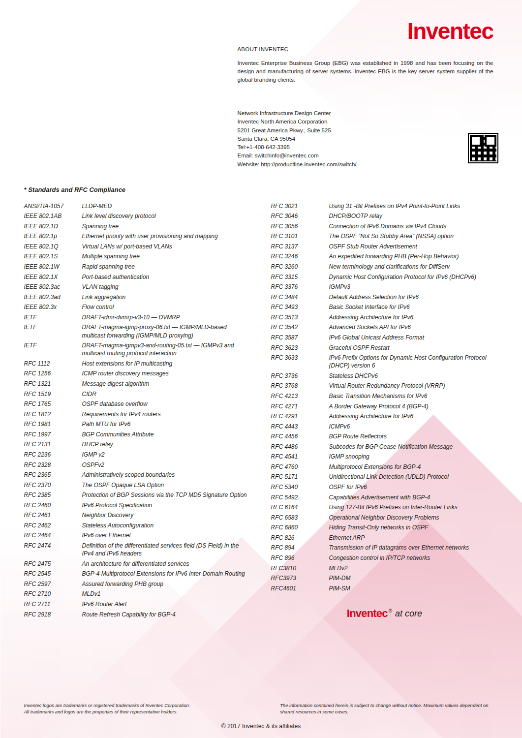Inventec
ABOUT INVENTEC
Inventec Enterprise Business Group (EBG) was established in 1998 and has been focusing on the design and manufacturing of server systems. Inventec EBG is the key server system supplier of the global branding clients.
Network Infrastructure Design Center
Inventec North America Corporation
5201 Great America Pkwy., Suite 525
Santa Clara, CA 95054
Tel:+1-408-642-3395
Email: switchinfo@inventec.com
Website: http://productline.inventec.com/switch/
* Standards and RFC Compliance
| ANSI/TIA-1057 | LLDP-MED |
| IEEE 802.1AB | Link level discovery protocol |
| IEEE 802.1D | Spanning tree |
| IEEE 802.1p | Ethernet priority with user provisioning and mapping |
| IEEE 802.1Q | Virtual LANs w/ port-based VLANs |
| IEEE 802.1S | Multiple spanning tree |
| IEEE 802.1W | Rapid spanning tree |
| IEEE 802.1X | Port-based authentication |
| IEEE 802.3ac | VLAN tagging |
| IEEE 802.3ad | Link aggregation |
| IEEE 802.3x | Flow control |
| IETF | DRAFT-idmr-dvmrp-v3-10 — DVMRP |
| IETF | DRAFT-magma-igmp-proxy-06.txt — IGMP/MLD-based multicast forwarding (IGMP/MLD proxying) |
| IETF | DRAFT-magma-igmpv3-and-routing-05.txt — IGMPv3 and multicast routing protocol interaction |
| RFC 1112 | Host extensions for IP multicasting |
| RFC 1256 | ICMP router discovery messages |
| RFC 1321 | Message digest algorithm |
| RFC 1519 | CIDR |
| RFC 1765 | OSPF database overflow |
| RFC 1812 | Requirements for IPv4 routers |
| RFC 1981 | Path MTU for IPv6 |
| RFC 1997 | BGP Communities Attribute |
| RFC 2131 | DHCP relay |
| RFC 2236 | IGMP v2 |
| RFC 2328 | OSPFv2 |
| RFC 2365 | Administratively scoped boundaries |
| RFC 2370 | The OSPF Opaque LSA Option |
| RFC 2385 | Protection of BGP Sessions via the TCP MD5 Signature Option |
| RFC 2460 | IPv6 Protocol Specification |
| RFC 2461 | Neighbor Discovery |
| RFC 2462 | Stateless Autoconfiguration |
| RFC 2464 | IPv6 over Ethernet |
| RFC 2474 | Definition of the differentiated services field (DS Field) in the IPv4 and IPv6 headers |
| RFC 2475 | An architecture for differentiated services |
| RFC 2545 | BGP-4 Multiprotocol Extensions for IPv6 Inter-Domain Routing |
| RFC 2597 | Assured forwarding PHB group |
| RFC 2710 | MLDv1 |
| RFC 2711 | IPv6 Router Alert |
| RFC 2918 | Route Refresh Capability for BGP-4 |
| RFC 3021 | Using 31 -Bit Prefixes on IPv4 Point-to-Point Links |
| RFC 3046 | DHCP/BOOTP relay |
| RFC 3056 | Connection of IPv6 Domains via IPv4 Clouds |
| RFC 3101 | The OSPF “Not So Stubby Area” (NSSA) option |
| RFC 3137 | OSPF Stub Router Advertisement |
| RFC 3246 | An expedited forwarding PHB (Per-Hop Behavior) |
| RFC 3260 | New terminology and clarifications for DiffServ |
| RFC 3315 | Dynamic Host Configuration Protocol for IPv6 (DHCPv6) |
| RFC 3376 | IGMPv3 |
| RFC 3484 | Default Address Selection for IPv6 |
| RFC 3493 | Basic Socket Interface for IPv6 |
| RFC 3513 | Addressing Architecture for IPv6 |
| RFC 3542 | Advanced Sockets API for IPv6 |
| RFC 3587 | IPv6 Global Unicast Address Format |
| RFC 3623 | Graceful OSPF Restart |
| RFC 3633 | IPv6 Prefix Options for Dynamic Host Configuration Protocol (DHCP) version 6 |
| RFC 3736 | Stateless DHCPv6 |
| RFC 3768 | Virtual Router Redundancy Protocol (VRRP) |
| RFC 4213 | Basic Transition Mechanisms for IPv6 |
| RFC 4271 | A Border Gateway Protocol 4 (BGP-4) |
| RFC 4291 | Addressing Architecture for IPv6 |
| RFC 4443 | ICMPv6 |
| RFC 4456 | BGP Route Reflectors |
| RFC 4486 | Subcodes for BGP Cease Notification Message |
| RFC 4541 | IGMP snooping |
| RFC 4760 | Multiprotocol Extensions for BGP-4 |
| RFC 5171 | Unidirectional Link Detection (UDLD) Protocol |
| RFC 5340 | OSPF for IPv6 |
| RFC 5492 | Capabilities Advertisement with BGP-4 |
| RFC 6164 | Using 127-Bit IPv6 Prefixes on Inter-Router Links |
| RFC 6583 | Operational Neighbor Discovery Problems |
| RFC 6860 | Hiding Transit-Only networks in OSPF |
| RFC 826 | Ethernet ARP |
| RFC 894 | Transmission of IP datagrams over Ethernet networks |
| RFC 896 | Congestion control in IP/TCP networks |
| RFC3810 | MLDv2 |
| RFC3973 | PIM-DM |
| RFC4601 | PIM-SM |
Inventec®at core
Inventec logos are trademarks or registered trademarks of Inventec Corporation.
All trademarks and logos are the properties of their representative holders.
The information contained herein is subject to change without notice. Maximum values dependent on shared resources in some cases.
© 2017 Inventec & its affiliates